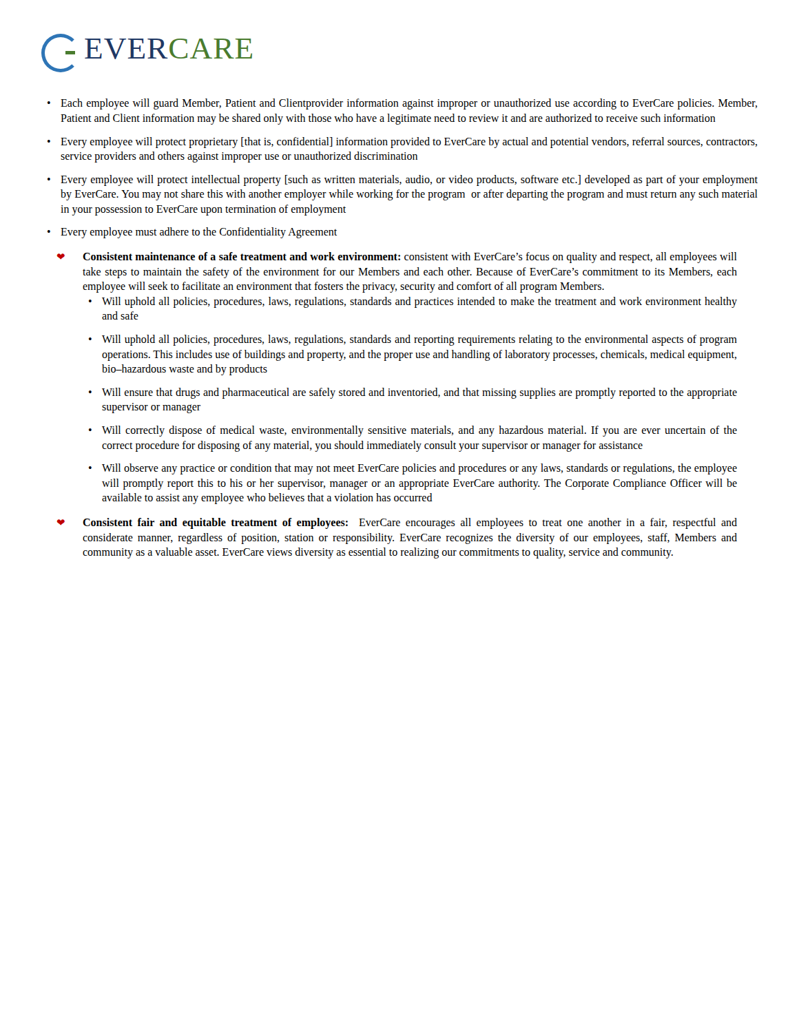EVER CARE
Each employee will guard Member, Patient and Clientprovider information against improper or unauthorized use according to EverCare policies. Member, Patient and Client information may be shared only with those who have a legitimate need to review it and are authorized to receive such information
Every employee will protect proprietary [that is, confidential] information provided to EverCare by actual and potential vendors, referral sources, contractors, service providers and others against improper use or unauthorized discrimination
Every employee will protect intellectual property [such as written materials, audio, or video products, software etc.] developed as part of your employment by EverCare. You may not share this with another employer while working for the program or after departing the program and must return any such material in your possession to EverCare upon termination of employment
Every employee must adhere to the Confidentiality Agreement
❤︎
Consistent maintenance of a safe treatment and work environment: consistent with EverCare’s focus on quality and respect, all employees will take steps to maintain the safety of the environment for our Members and each other. Because of EverCare’s commitment to its Members, each employee will seek to facilitate an environment that fosters the privacy, security and comfort of all program Members.
Will uphold all policies, procedures, laws, regulations, standards and practices intended to make the treatment and work environment healthy and safe
Will uphold all policies, procedures, laws, regulations, standards and reporting requirements relating to the environmental aspects of program operations. This includes use of buildings and property, and the proper use and handling of laboratory processes, chemicals, medical equipment, bio–hazardous waste and by products
Will ensure that drugs and pharmaceutical are safely stored and inventoried, and that missing supplies are promptly reported to the appropriate supervisor or manager
Will correctly dispose of medical waste, environmentally sensitive materials, and any hazardous material. If you are ever uncertain of the correct procedure for disposing of any material, you should immediately consult your supervisor or manager for assistance
Will observe any practice or condition that may not meet EverCare policies and procedures or any laws, standards or regulations, the employee will promptly report this to his or her supervisor, manager or an appropriate EverCare authority. The Corporate Compliance Officer will be available to assist any employee who believes that a violation has occurred
❤︎
Consistent fair and equitable treatment of employees: EverCare encourages all employees to treat one another in a fair, respectful and considerate manner, regardless of position, station or responsibility. EverCare recognizes the diversity of our employees, staff, Members and community as a valuable asset. EverCare views diversity as essential to realizing our commitments to quality, service and community.